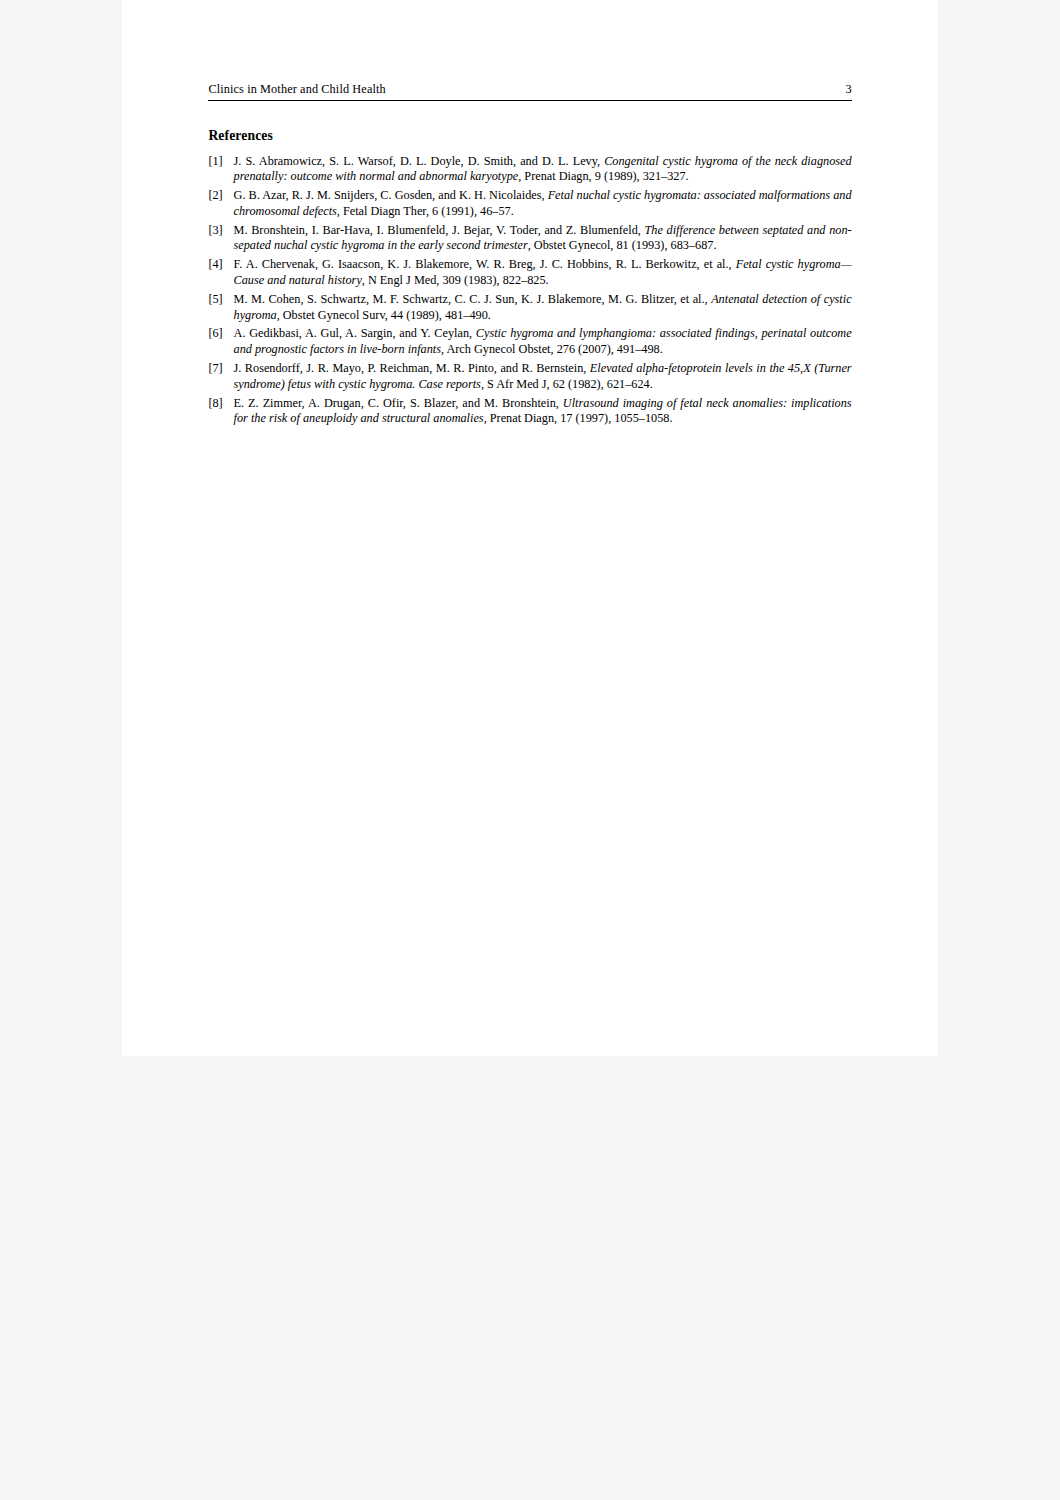Clinics in Mother and Child Health 3
References
[1] J. S. Abramowicz, S. L. Warsof, D. L. Doyle, D. Smith, and D. L. Levy, Congenital cystic hygroma of the neck diagnosed prenatally: outcome with normal and abnormal karyotype, Prenat Diagn, 9 (1989), 321–327.
[2] G. B. Azar, R. J. M. Snijders, C. Gosden, and K. H. Nicolaides, Fetal nuchal cystic hygromata: associated malformations and chromosomal defects, Fetal Diagn Ther, 6 (1991), 46–57.
[3] M. Bronshtein, I. Bar-Hava, I. Blumenfeld, J. Bejar, V. Toder, and Z. Blumenfeld, The difference between septated and nonsepated nuchal cystic hygroma in the early second trimester, Obstet Gynecol, 81 (1993), 683–687.
[4] F. A. Chervenak, G. Isaacson, K. J. Blakemore, W. R. Breg, J. C. Hobbins, R. L. Berkowitz, et al., Fetal cystic hygroma—Cause and natural history, N Engl J Med, 309 (1983), 822–825.
[5] M. M. Cohen, S. Schwartz, M. F. Schwartz, C. C. J. Sun, K. J. Blakemore, M. G. Blitzer, et al., Antenatal detection of cystic hygroma, Obstet Gynecol Surv, 44 (1989), 481–490.
[6] A. Gedikbasi, A. Gul, A. Sargin, and Y. Ceylan, Cystic hygroma and lymphangioma: associated findings, perinatal outcome and prognostic factors in live-born infants, Arch Gynecol Obstet, 276 (2007), 491–498.
[7] J. Rosendorff, J. R. Mayo, P. Reichman, M. R. Pinto, and R. Bernstein, Elevated alpha-fetoprotein levels in the 45,X (Turner syndrome) fetus with cystic hygroma. Case reports, S Afr Med J, 62 (1982), 621–624.
[8] E. Z. Zimmer, A. Drugan, C. Ofir, S. Blazer, and M. Bronshtein, Ultrasound imaging of fetal neck anomalies: implications for the risk of aneuploidy and structural anomalies, Prenat Diagn, 17 (1997), 1055–1058.